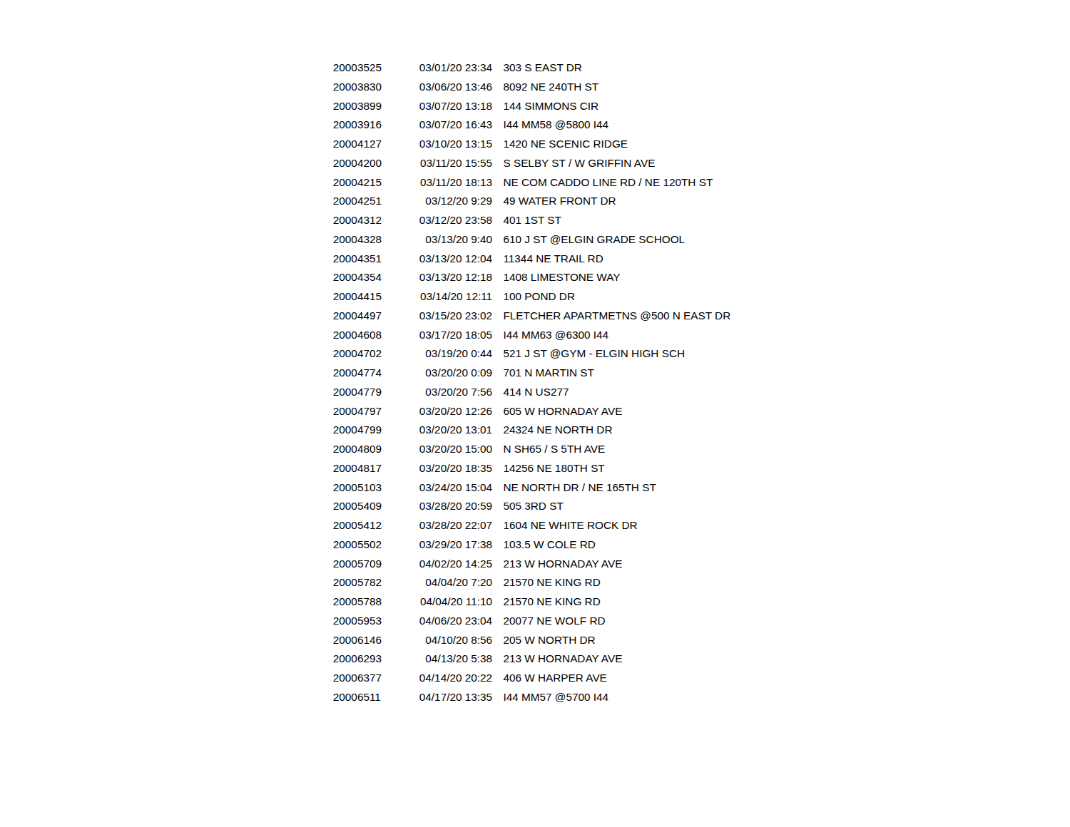| 20003525 | 03/01/20 23:34 | 303 S EAST DR |
| 20003830 | 03/06/20 13:46 | 8092 NE 240TH ST |
| 20003899 | 03/07/20 13:18 | 144 SIMMONS CIR |
| 20003916 | 03/07/20 16:43 | I44 MM58 @5800 I44 |
| 20004127 | 03/10/20 13:15 | 1420 NE SCENIC RIDGE |
| 20004200 | 03/11/20 15:55 | S SELBY ST / W GRIFFIN AVE |
| 20004215 | 03/11/20 18:13 | NE COM CADDO LINE RD / NE 120TH ST |
| 20004251 | 03/12/20 9:29 | 49 WATER FRONT DR |
| 20004312 | 03/12/20 23:58 | 401 1ST ST |
| 20004328 | 03/13/20 9:40 | 610 J ST @ELGIN GRADE SCHOOL |
| 20004351 | 03/13/20 12:04 | 11344 NE TRAIL RD |
| 20004354 | 03/13/20 12:18 | 1408 LIMESTONE WAY |
| 20004415 | 03/14/20 12:11 | 100 POND DR |
| 20004497 | 03/15/20 23:02 | FLETCHER APARTMETNS @500 N EAST DR |
| 20004608 | 03/17/20 18:05 | I44 MM63 @6300 I44 |
| 20004702 | 03/19/20 0:44 | 521 J ST @GYM - ELGIN HIGH SCH |
| 20004774 | 03/20/20 0:09 | 701 N MARTIN ST |
| 20004779 | 03/20/20 7:56 | 414 N US277 |
| 20004797 | 03/20/20 12:26 | 605 W HORNADAY AVE |
| 20004799 | 03/20/20 13:01 | 24324 NE NORTH DR |
| 20004809 | 03/20/20 15:00 | N SH65 / S 5TH AVE |
| 20004817 | 03/20/20 18:35 | 14256 NE 180TH ST |
| 20005103 | 03/24/20 15:04 | NE NORTH DR / NE 165TH ST |
| 20005409 | 03/28/20 20:59 | 505 3RD ST |
| 20005412 | 03/28/20 22:07 | 1604 NE WHITE ROCK DR |
| 20005502 | 03/29/20 17:38 | 103.5 W COLE RD |
| 20005709 | 04/02/20 14:25 | 213 W HORNADAY AVE |
| 20005782 | 04/04/20 7:20 | 21570 NE KING RD |
| 20005788 | 04/04/20 11:10 | 21570 NE KING RD |
| 20005953 | 04/06/20 23:04 | 20077 NE WOLF RD |
| 20006146 | 04/10/20 8:56 | 205 W NORTH DR |
| 20006293 | 04/13/20 5:38 | 213 W HORNADAY AVE |
| 20006377 | 04/14/20 20:22 | 406 W HARPER AVE |
| 20006511 | 04/17/20 13:35 | I44 MM57 @5700 I44 |